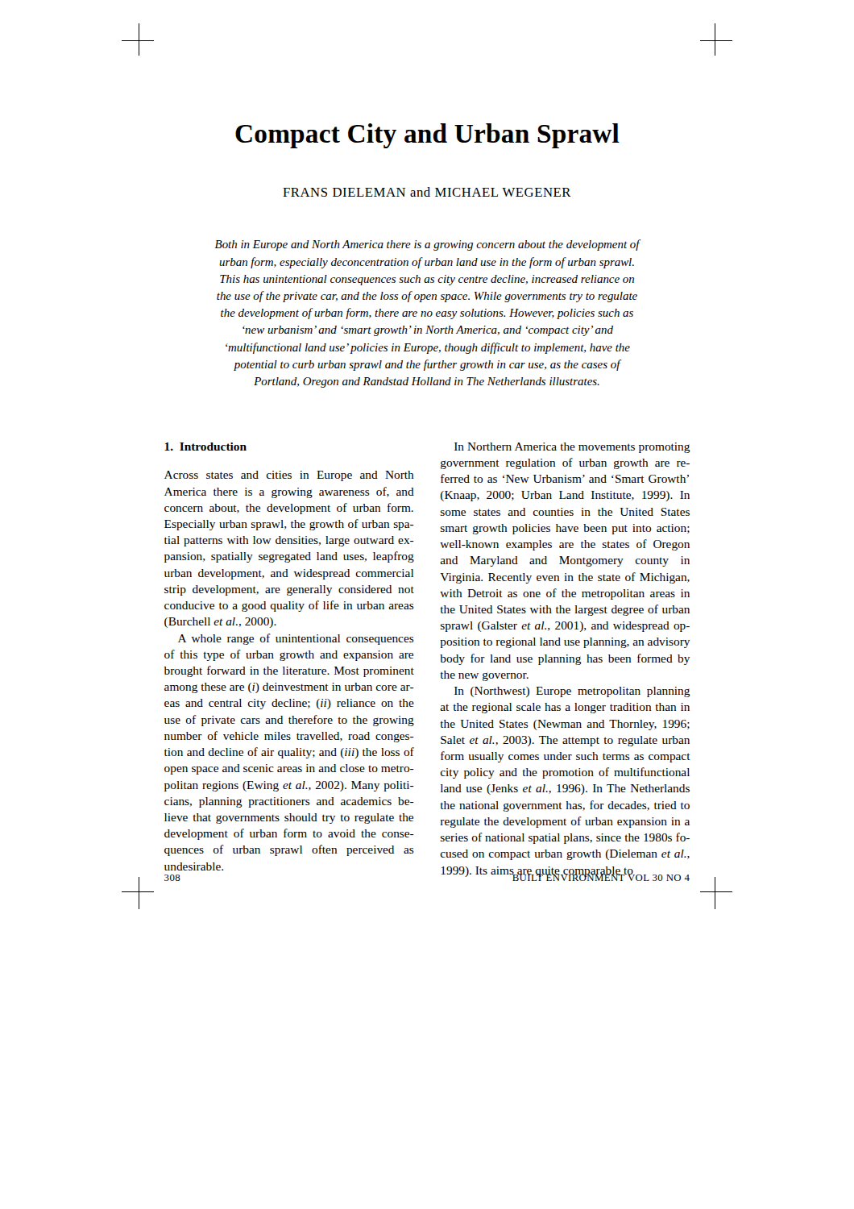Compact City and Urban Sprawl
FRANS DIELEMAN and MICHAEL WEGENER
Both in Europe and North America there is a growing concern about the development of urban form, especially deconcentration of urban land use in the form of urban sprawl. This has unintentional consequences such as city centre decline, increased reliance on the use of the private car, and the loss of open space. While governments try to regulate the development of urban form, there are no easy solutions. However, policies such as ‘new urbanism’ and ‘smart growth’ in North America, and ‘compact city’ and ‘multifunctional land use’ policies in Europe, though difficult to implement, have the potential to curb urban sprawl and the further growth in car use, as the cases of Portland, Oregon and Randstad Holland in The Netherlands illustrates.
1. Introduction
Across states and cities in Europe and North America there is a growing awareness of, and concern about, the development of urban form. Especially urban sprawl, the growth of urban spatial patterns with low densities, large outward expansion, spatially segregated land uses, leapfrog urban development, and widespread commercial strip development, are generally considered not conducive to a good quality of life in urban areas (Burchell et al., 2000).
A whole range of unintentional consequences of this type of urban growth and expansion are brought forward in the literature. Most prominent among these are (i) deinvestment in urban core areas and central city decline; (ii) reliance on the use of private cars and therefore to the growing number of vehicle miles travelled, road congestion and decline of air quality; and (iii) the loss of open space and scenic areas in and close to metropolitan regions (Ewing et al., 2002). Many politicians, planning practitioners and academics believe that governments should try to regulate the development of urban form to avoid the consequences of urban sprawl often perceived as undesirable.
In Northern America the movements promoting government regulation of urban growth are referred to as ‘New Urbanism’ and ‘Smart Growth’ (Knaap, 2000; Urban Land Institute, 1999). In some states and counties in the United States smart growth policies have been put into action; well-known examples are the states of Oregon and Maryland and Montgomery county in Virginia. Recently even in the state of Michigan, with Detroit as one of the metropolitan areas in the United States with the largest degree of urban sprawl (Galster et al., 2001), and widespread opposition to regional land use planning, an advisory body for land use planning has been formed by the new governor.
In (Northwest) Europe metropolitan planning at the regional scale has a longer tradition than in the United States (Newman and Thornley, 1996; Salet et al., 2003). The attempt to regulate urban form usually comes under such terms as compact city policy and the promotion of multifunctional land use (Jenks et al., 1996). In The Netherlands the national government has, for decades, tried to regulate the development of urban expansion in a series of national spatial plans, since the 1980s focused on compact urban growth (Dieleman et al., 1999). Its aims are quite comparable to
308 BUILT ENVIRONMENT VOL 30 NO 4